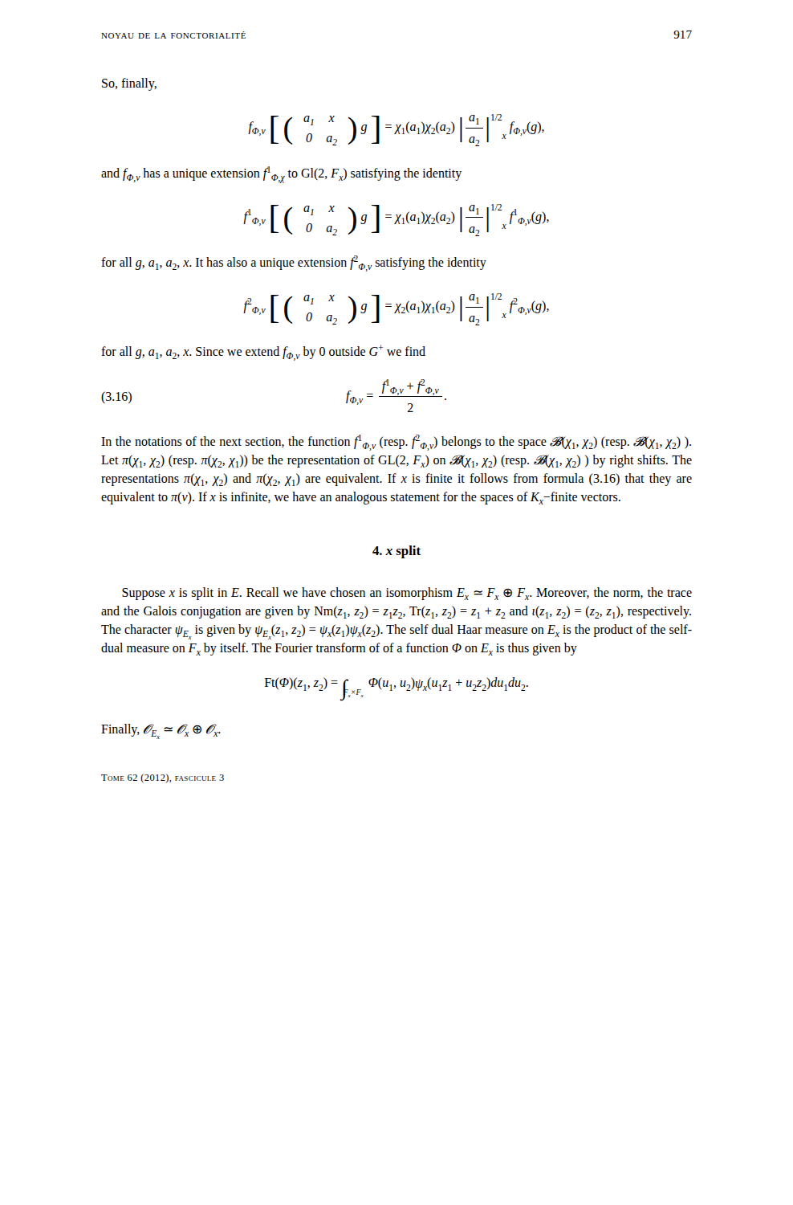noyau de la fonctorialité 917
So, finally,
fΦ,ν [ (
| a 1 | x |
| 0 | a 2 |
) g ] = χ1(a1)χ2(a2) |a1 a2|1/2 x fΦ,ν(g),
and fΦ,ν has a unique extension f1Φ,χ to Gl(2, Fx) satisfying the identity
f1Φ,ν [ (
| a 1 | x |
| 0 | a 2 |
) g ] = χ1(a1)χ2(a2) |a1 a2|1/2 x f1Φ,ν(g),
for all g, a1, a2, x. It has also a unique extension f2Φ,ν satisfying the identity
f2Φ,ν [ (
| a 1 | x |
| 0 | a 2 |
) g ] = χ2(a1)χ1(a2) |a1 a2|1/2 x f2Φ,ν(g),
for all g, a1, a2, x. Since we extend fΦ,ν by 0 outside G+ we find
(3.16) fΦ,ν = f1Φ,ν + f2Φ,ν 2 .
In the notations of the next section, the function f1Φ,ν (resp. f2Φ,ν) belongs to the space 𝓑(χ1, χ2) (resp. 𝓑(χ1, χ2) ). Let π(χ1, χ2) (resp. π(χ2, χ1)) be the representation of GL(2, Fx) on 𝓑(χ1, χ2) (resp. 𝓑(χ1, χ2) ) by right shifts. The representations π(χ1, χ2) and π(χ2, χ1) are equivalent. If x is finite it follows from formula (3.16) that they are equivalent to π(ν). If x is infinite, we have an analogous statement for the spaces of Kx−finite vectors.
4. x split
Suppose x is split in E. Recall we have chosen an isomorphism Ex ≃ Fx ⊕ Fx. Moreover, the norm, the trace and the Galois conjugation are given by Nm(z1, z2) = z1z2, Tr(z1, z2) = z1 + z2 and ι(z1, z2) = (z2, z1), respectively. The character ψEx is given by ψEx(z1, z2) = ψx(z1)ψx(z2). The self dual Haar measure on Ex is the product of the self-dual measure on Fx by itself. The Fourier transform of of a function Φ on Ex is thus given by
Ft(Φ)(z1, z2) = ∫Fx×Fx Φ(u1, u2)ψx(u1z1 + u2z2)du1du2.
Finally, 𝓞Ex ≃ 𝓞x ⊕ 𝓞x.
Tome 62 (2012), fascicule 3